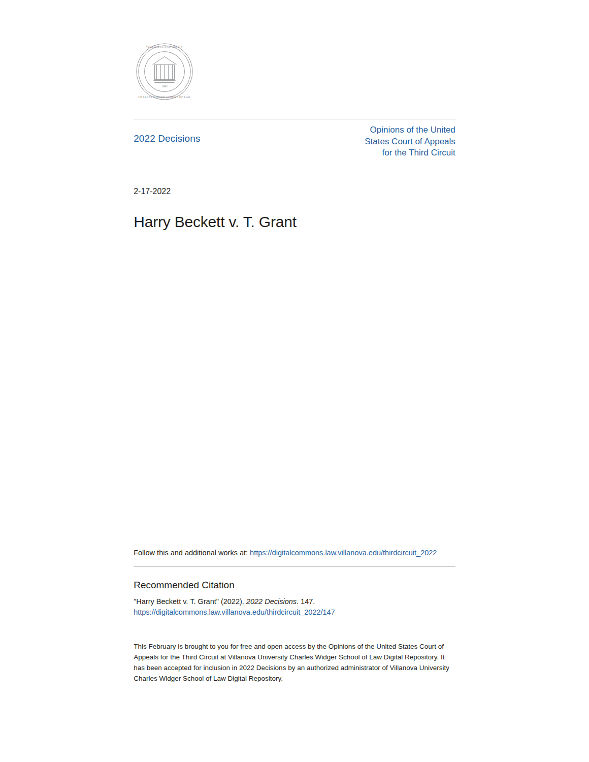VILLANOVA UNIVERSITY CHARLES WIDGER SCHOOL OF LAW 1842
2022 Decisions
Opinions of the United
States Court of Appeals
for the Third Circuit
2-17-2022
Harry Beckett v. T. Grant
Follow this and additional works at: https://digitalcommons.law.villanova.edu/thirdcircuit_2022
Recommended Citation
"Harry Beckett v. T. Grant" (2022). 2022 Decisions. 147.
https://digitalcommons.law.villanova.edu/thirdcircuit_2022/147
This February is brought to you for free and open access by the Opinions of the United States Court of Appeals for the Third Circuit at Villanova University Charles Widger School of Law Digital Repository. It has been accepted for inclusion in 2022 Decisions by an authorized administrator of Villanova University Charles Widger School of Law Digital Repository.